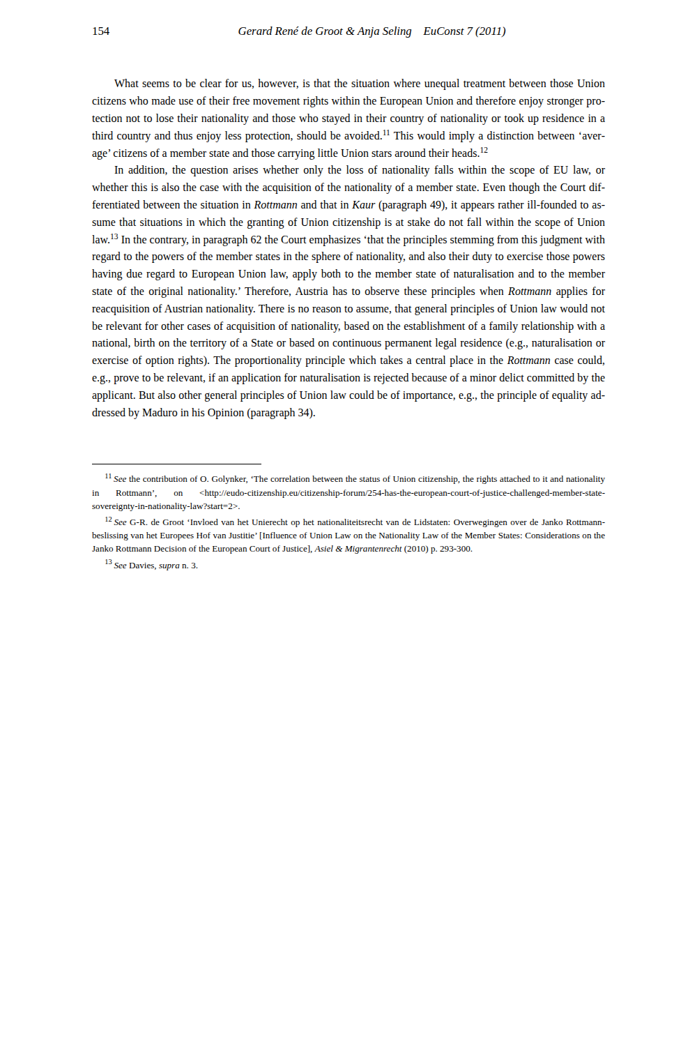154 Gerard René de Groot & Anja Seling EuConst 7 (2011)
What seems to be clear for us, however, is that the situation where unequal treatment between those Union citizens who made use of their free movement rights within the European Union and therefore enjoy stronger protection not to lose their nationality and those who stayed in their country of nationality or took up residence in a third country and thus enjoy less protection, should be avoided.11 This would imply a distinction between ‘average’ citizens of a member state and those carrying little Union stars around their heads.12
In addition, the question arises whether only the loss of nationality falls within the scope of EU law, or whether this is also the case with the acquisition of the nationality of a member state. Even though the Court differentiated between the situation in Rottmann and that in Kaur (paragraph 49), it appears rather ill-founded to assume that situations in which the granting of Union citizenship is at stake do not fall within the scope of Union law.13 In the contrary, in paragraph 62 the Court emphasizes ‘that the principles stemming from this judgment with regard to the powers of the member states in the sphere of nationality, and also their duty to exercise those powers having due regard to European Union law, apply both to the member state of naturalisation and to the member state of the original nationality.’ Therefore, Austria has to observe these principles when Rottmann applies for reacquisition of Austrian nationality. There is no reason to assume, that general principles of Union law would not be relevant for other cases of acquisition of nationality, based on the establishment of a family relationship with a national, birth on the territory of a State or based on continuous permanent legal residence (e.g., naturalisation or exercise of option rights). The proportionality principle which takes a central place in the Rottmann case could, e.g., prove to be relevant, if an application for naturalisation is rejected because of a minor delict committed by the applicant. But also other general principles of Union law could be of importance, e.g., the principle of equality addressed by Maduro in his Opinion (paragraph 34).
11 See the contribution of O. Golynker, ‘The correlation between the status of Union citizenship, the rights attached to it and nationality in Rottmann’, on <http://eudo-citizenship.eu/citizenship-forum/254-has-the-european-court-of-justice-challenged-member-state-sovereignty-in-nationality-law?start=2>.
12 See G-R. de Groot ‘Invloed van het Unierecht op het nationaliteitsrecht van de Lidstaten: Overwegingen over de Janko Rottmann-beslissing van het Europees Hof van Justitie’ [Influence of Union Law on the Nationality Law of the Member States: Considerations on the Janko Rottmann Decision of the European Court of Justice], Asiel & Migrantenrecht (2010) p. 293-300.
13 See Davies, supra n. 3.